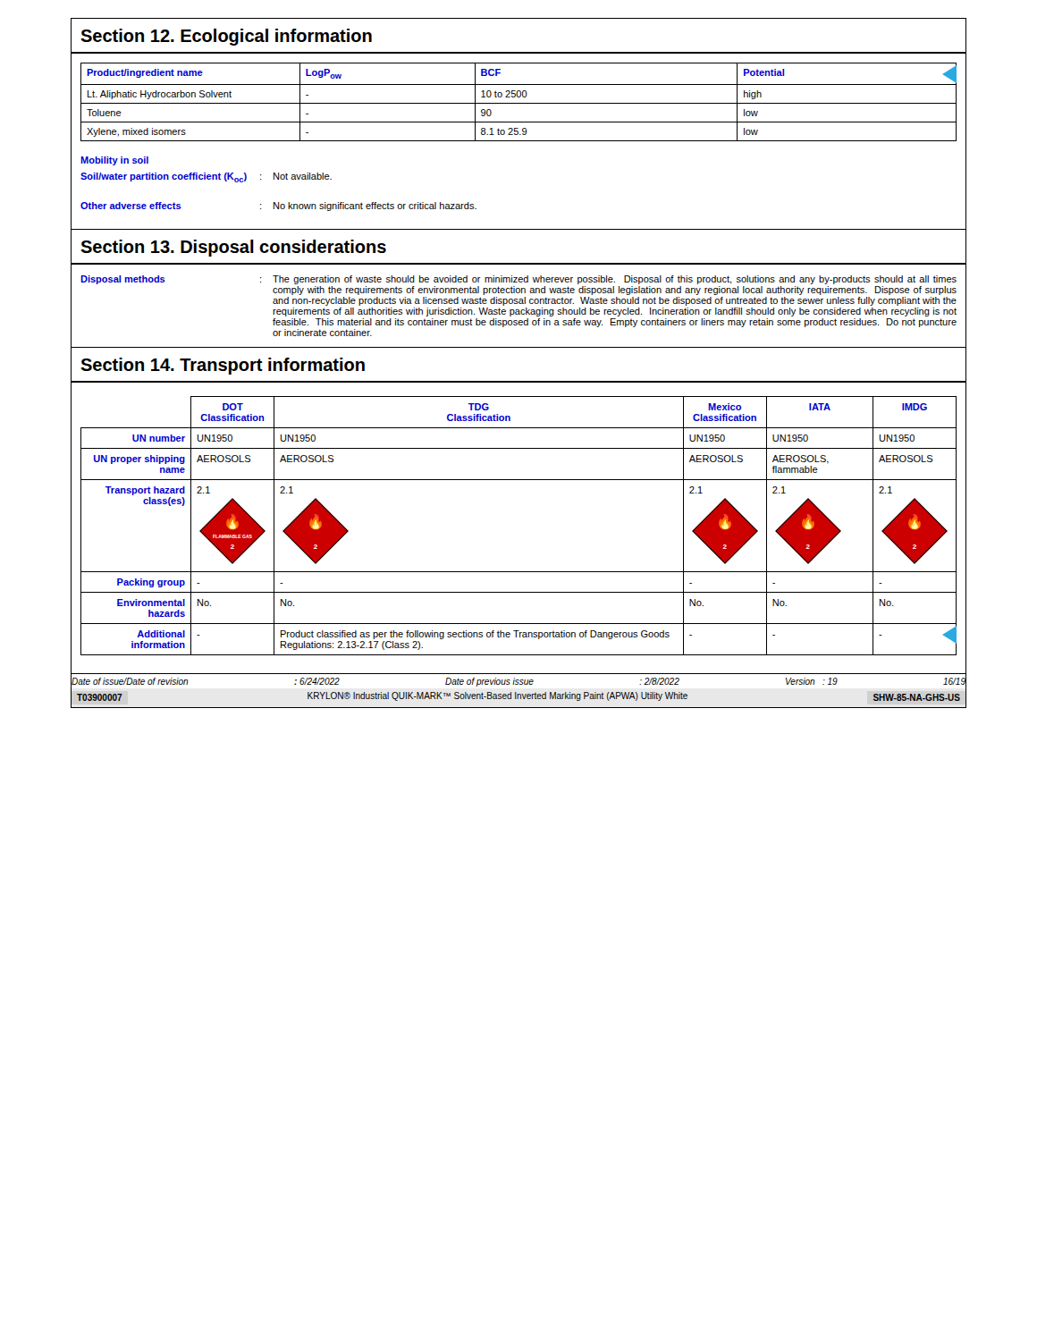Section 12. Ecological information
| Product/ingredient name | LogP ow | BCF | Potential |
| --- | --- | --- | --- |
| Lt. Aliphatic Hydrocarbon Solvent | - | 10 to 2500 | high |
| Toluene | - | 90 | low |
| Xylene, mixed isomers | - | 8.1 to 25.9 | low |
Mobility in soil
Soil/water partition coefficient (Koc)
:
Not available.
Other adverse effects
:
No known significant effects or critical hazards.
Section 13. Disposal considerations
Disposal methods
:
The generation of waste should be avoided or minimized wherever possible. Disposal of this product, solutions and any by-products should at all times comply with the requirements of environmental protection and waste disposal legislation and any regional local authority requirements. Dispose of surplus and non-recyclable products via a licensed waste disposal contractor. Waste should not be disposed of untreated to the sewer unless fully compliant with the requirements of all authorities with jurisdiction. Waste packaging should be recycled. Incineration or landfill should only be considered when recycling is not feasible. This material and its container must be disposed of in a safe way. Empty containers or liners may retain some product residues. Do not puncture or incinerate container.
Section 14. Transport information
| | DOT Classification | TDG Classification | Mexico Classification | IATA | IMDG |
| --- | --- | --- | --- | --- | --- |
| UN number | UN1950 | UN1950 | UN1950 | UN1950 | UN1950 |
| UN proper shipping name | AEROSOLS | AEROSOLS | AEROSOLS | AEROSOLS, flammable | AEROSOLS |
| Transport hazard class(es) | 2.1 🔥 FLAMMABLE GAS 2 | 2.1 🔥 2 | 2.1 🔥 2 | 2.1 🔥 2 | 2.1 🔥 2 |
| Packing group | - | - | - | - | - |
| Environmental hazards | No. | No. | No. | No. | No. |
| Additional information | - | Product classified as per the following sections of the Transportation of Dangerous Goods Regulations: 2.13-2.17 (Class 2). | - | - | - |
Date of issue/Date of revision : 6/24/2022 Date of previous issue : 2/8/2022 Version : 19 16/19
T03900007 KRYLON® Industrial QUIK-MARK™ Solvent-Based Inverted Marking Paint (APWA) Utility White SHW-85-NA-GHS-US